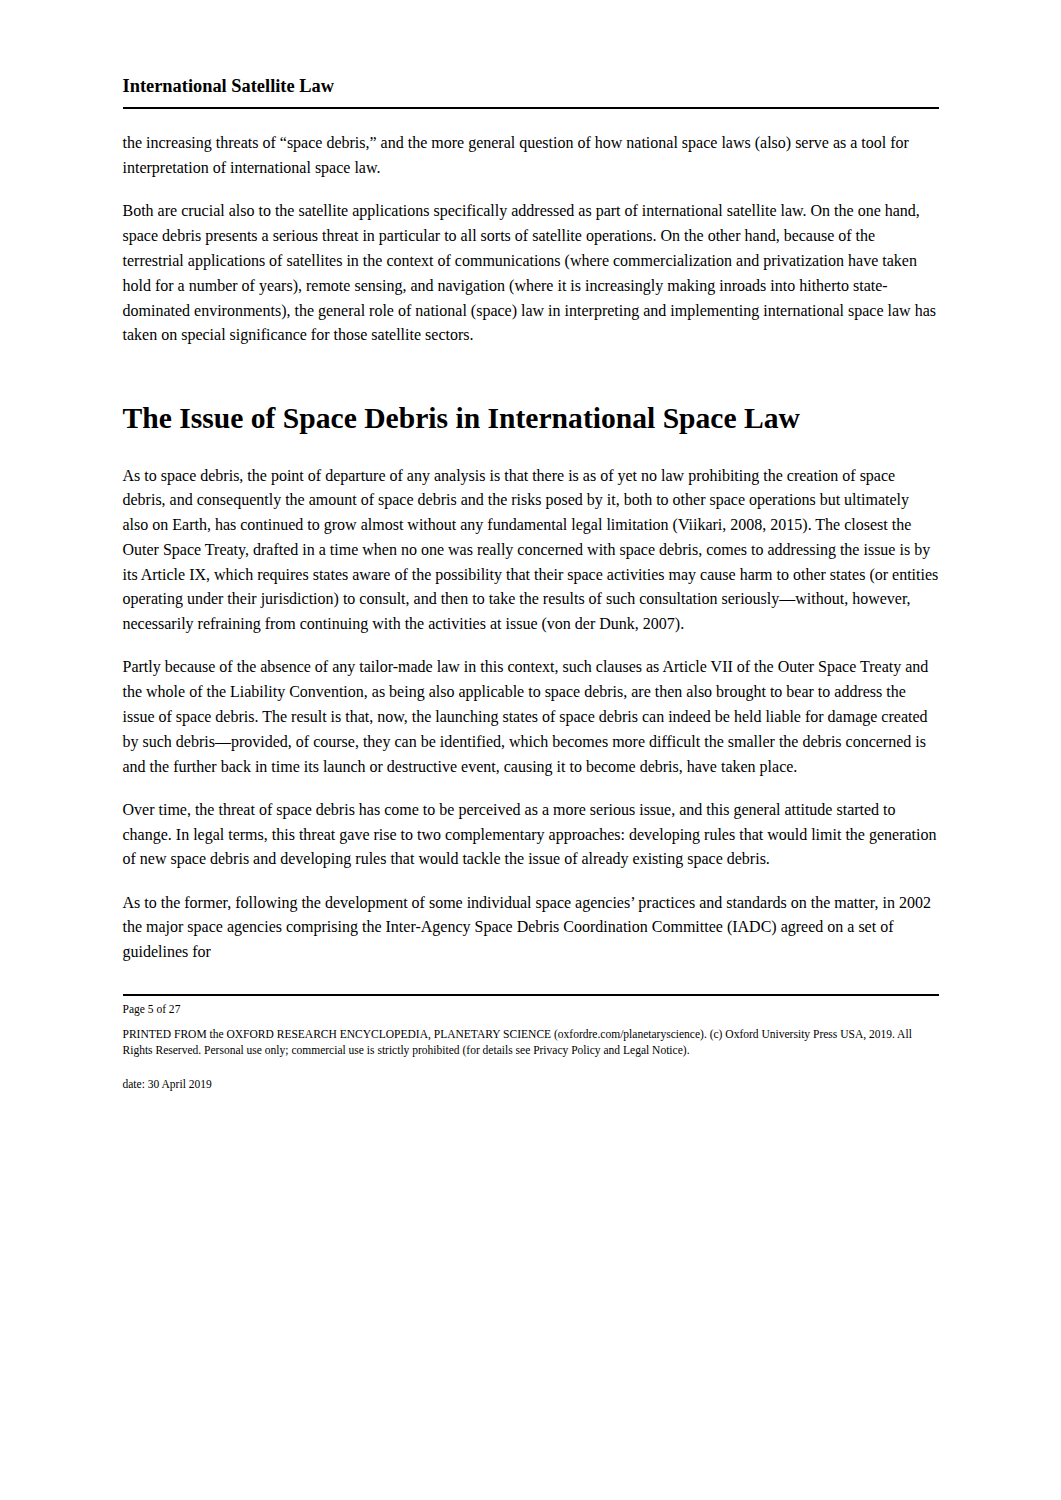International Satellite Law
the increasing threats of “space debris,” and the more general question of how national space laws (also) serve as a tool for interpretation of international space law.
Both are crucial also to the satellite applications specifically addressed as part of international satellite law. On the one hand, space debris presents a serious threat in particular to all sorts of satellite operations. On the other hand, because of the terrestrial applications of satellites in the context of communications (where commercialization and privatization have taken hold for a number of years), remote sensing, and navigation (where it is increasingly making inroads into hitherto state-dominated environments), the general role of national (space) law in interpreting and implementing international space law has taken on special significance for those satellite sectors.
The Issue of Space Debris in International Space Law
As to space debris, the point of departure of any analysis is that there is as of yet no law prohibiting the creation of space debris, and consequently the amount of space debris and the risks posed by it, both to other space operations but ultimately also on Earth, has continued to grow almost without any fundamental legal limitation (Viikari, 2008, 2015). The closest the Outer Space Treaty, drafted in a time when no one was really concerned with space debris, comes to addressing the issue is by its Article IX, which requires states aware of the possibility that their space activities may cause harm to other states (or entities operating under their jurisdiction) to consult, and then to take the results of such consultation seriously—without, however, necessarily refraining from continuing with the activities at issue (von der Dunk, 2007).
Partly because of the absence of any tailor-made law in this context, such clauses as Article VII of the Outer Space Treaty and the whole of the Liability Convention, as being also applicable to space debris, are then also brought to bear to address the issue of space debris. The result is that, now, the launching states of space debris can indeed be held liable for damage created by such debris—provided, of course, they can be identified, which becomes more difficult the smaller the debris concerned is and the further back in time its launch or destructive event, causing it to become debris, have taken place.
Over time, the threat of space debris has come to be perceived as a more serious issue, and this general attitude started to change. In legal terms, this threat gave rise to two complementary approaches: developing rules that would limit the generation of new space debris and developing rules that would tackle the issue of already existing space debris.
As to the former, following the development of some individual space agencies’ practices and standards on the matter, in 2002 the major space agencies comprising the Inter-Agency Space Debris Coordination Committee (IADC) agreed on a set of guidelines for
Page 5 of 27
PRINTED FROM the OXFORD RESEARCH ENCYCLOPEDIA, PLANETARY SCIENCE (oxfordre.com/planetaryscience). (c) Oxford University Press USA, 2019. All Rights Reserved. Personal use only; commercial use is strictly prohibited (for details see Privacy Policy and Legal Notice).
date: 30 April 2019